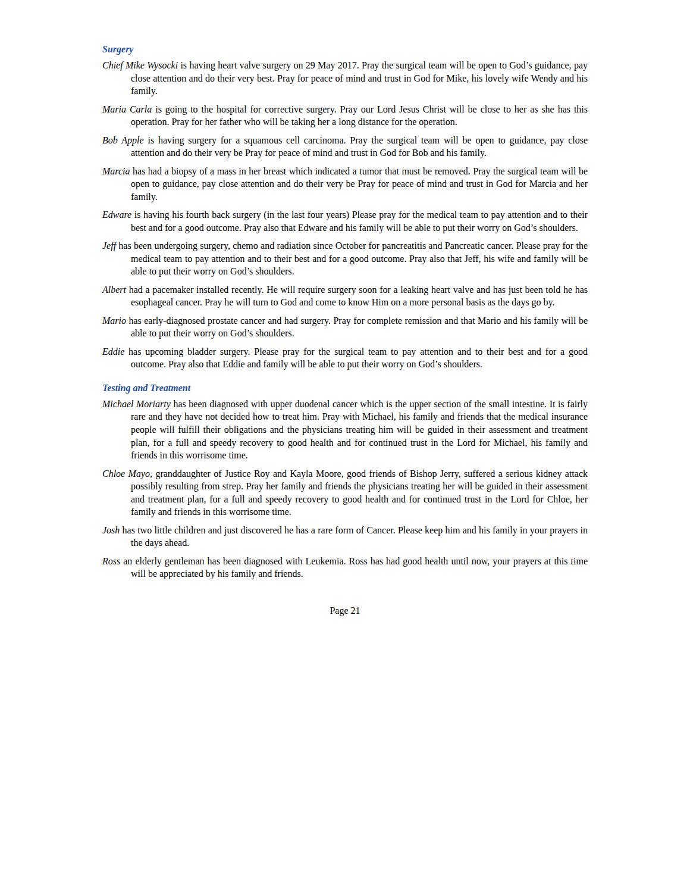Surgery
Chief Mike Wysocki is having heart valve surgery on 29 May 2017. Pray the surgical team will be open to God’s guidance, pay close attention and do their very best. Pray for peace of mind and trust in God for Mike, his lovely wife Wendy and his family.
Maria Carla is going to the hospital for corrective surgery. Pray our Lord Jesus Christ will be close to her as she has this operation. Pray for her father who will be taking her a long distance for the operation.
Bob Apple is having surgery for a squamous cell carcinoma. Pray the surgical team will be open to guidance, pay close attention and do their very be Pray for peace of mind and trust in God for Bob and his family.
Marcia has had a biopsy of a mass in her breast which indicated a tumor that must be removed. Pray the surgical team will be open to guidance, pay close attention and do their very be Pray for peace of mind and trust in God for Marcia and her family.
Edware is having his fourth back surgery (in the last four years) Please pray for the medical team to pay attention and to their best and for a good outcome. Pray also that Edware and his family will be able to put their worry on God’s shoulders.
Jeff has been undergoing surgery, chemo and radiation since October for pancreatitis and Pancreatic cancer. Please pray for the medical team to pay attention and to their best and for a good outcome. Pray also that Jeff, his wife and family will be able to put their worry on God’s shoulders.
Albert had a pacemaker installed recently. He will require surgery soon for a leaking heart valve and has just been told he has esophageal cancer. Pray he will turn to God and come to know Him on a more personal basis as the days go by.
Mario has early-diagnosed prostate cancer and had surgery. Pray for complete remission and that Mario and his family will be able to put their worry on God’s shoulders.
Eddie has upcoming bladder surgery. Please pray for the surgical team to pay attention and to their best and for a good outcome. Pray also that Eddie and family will be able to put their worry on God’s shoulders.
Testing and Treatment
Michael Moriarty has been diagnosed with upper duodenal cancer which is the upper section of the small intestine. It is fairly rare and they have not decided how to treat him. Pray with Michael, his family and friends that the medical insurance people will fulfill their obligations and the physicians treating him will be guided in their assessment and treatment plan, for a full and speedy recovery to good health and for continued trust in the Lord for Michael, his family and friends in this worrisome time.
Chloe Mayo, granddaughter of Justice Roy and Kayla Moore, good friends of Bishop Jerry, suffered a serious kidney attack possibly resulting from strep. Pray her family and friends the physicians treating her will be guided in their assessment and treatment plan, for a full and speedy recovery to good health and for continued trust in the Lord for Chloe, her family and friends in this worrisome time.
Josh has two little children and just discovered he has a rare form of Cancer. Please keep him and his family in your prayers in the days ahead.
Ross an elderly gentleman has been diagnosed with Leukemia. Ross has had good health until now, your prayers at this time will be appreciated by his family and friends.
Page 21